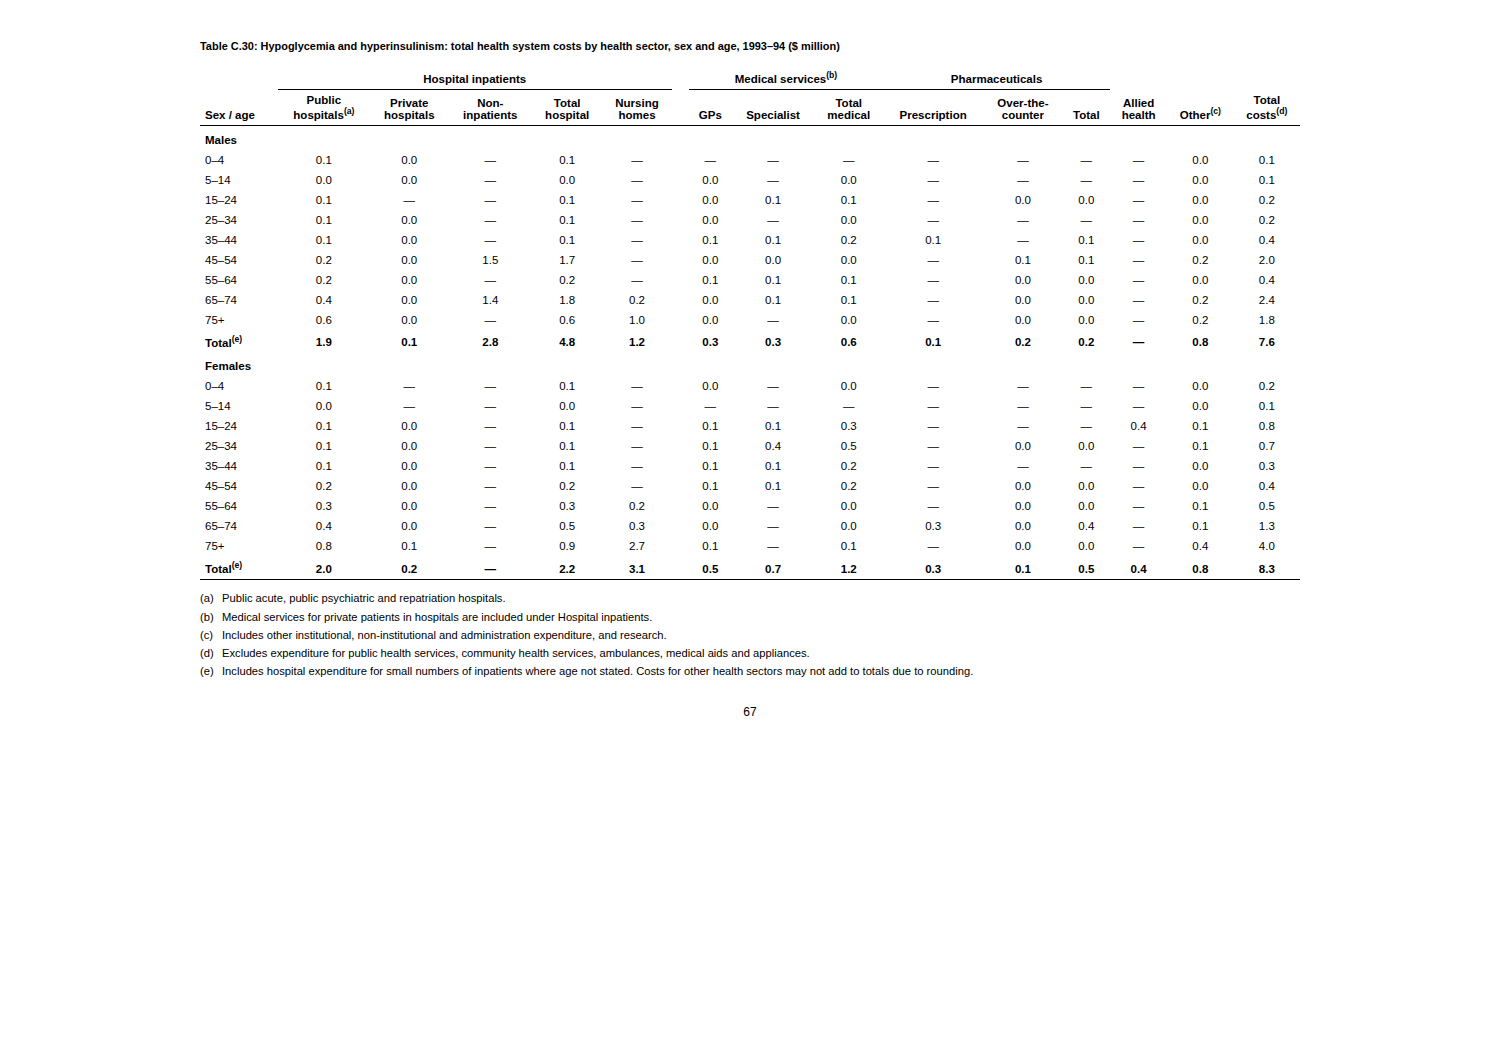Table C.30: Hypoglycemia and hyperinsulinism: total health system costs by health sector, sex and age, 1993–94 ($ million)
| | Hospital inpatients | | Medical services (b) | Pharmaceuticals | | | |
| --- | --- | --- | --- | --- | --- | --- | --- |
| Sex / age | Public hospitals (a) | Private hospitals | Non- inpatients | Total hospital | Nursing homes | | GPs | Specialist | Total medical | Prescription | Over-the- counter | Total | Allied health | Other (c) | Total costs (d) |
| Males |
| 0–4 | 0.1 | 0.0 | — | 0.1 | — | | — | — | — | — | — | — | — | 0.0 | 0.1 |
| 5–14 | 0.0 | 0.0 | — | 0.0 | — | | 0.0 | — | 0.0 | — | — | — | — | 0.0 | 0.1 |
| 15–24 | 0.1 | — | — | 0.1 | — | | 0.0 | 0.1 | 0.1 | — | 0.0 | 0.0 | — | 0.0 | 0.2 |
| 25–34 | 0.1 | 0.0 | — | 0.1 | — | | 0.0 | — | 0.0 | — | — | — | — | 0.0 | 0.2 |
| 35–44 | 0.1 | 0.0 | — | 0.1 | — | | 0.1 | 0.1 | 0.2 | 0.1 | — | 0.1 | — | 0.0 | 0.4 |
| 45–54 | 0.2 | 0.0 | 1.5 | 1.7 | — | | 0.0 | 0.0 | 0.0 | — | 0.1 | 0.1 | — | 0.2 | 2.0 |
| 55–64 | 0.2 | 0.0 | — | 0.2 | — | | 0.1 | 0.1 | 0.1 | — | 0.0 | 0.0 | — | 0.0 | 0.4 |
| 65–74 | 0.4 | 0.0 | 1.4 | 1.8 | 0.2 | | 0.0 | 0.1 | 0.1 | — | 0.0 | 0.0 | — | 0.2 | 2.4 |
| 75+ | 0.6 | 0.0 | — | 0.6 | 1.0 | | 0.0 | — | 0.0 | — | 0.0 | 0.0 | — | 0.2 | 1.8 |
| Total (e) | 1.9 | 0.1 | 2.8 | 4.8 | 1.2 | | 0.3 | 0.3 | 0.6 | 0.1 | 0.2 | 0.2 | — | 0.8 | 7.6 |
| Females |
| 0–4 | 0.1 | — | — | 0.1 | — | | 0.0 | — | 0.0 | — | — | — | — | 0.0 | 0.2 |
| 5–14 | 0.0 | — | — | 0.0 | — | | — | — | — | — | — | — | — | 0.0 | 0.1 |
| 15–24 | 0.1 | 0.0 | — | 0.1 | — | | 0.1 | 0.1 | 0.3 | — | — | — | 0.4 | 0.1 | 0.8 |
| 25–34 | 0.1 | 0.0 | — | 0.1 | — | | 0.1 | 0.4 | 0.5 | — | 0.0 | 0.0 | — | 0.1 | 0.7 |
| 35–44 | 0.1 | 0.0 | — | 0.1 | — | | 0.1 | 0.1 | 0.2 | — | — | — | — | 0.0 | 0.3 |
| 45–54 | 0.2 | 0.0 | — | 0.2 | — | | 0.1 | 0.1 | 0.2 | — | 0.0 | 0.0 | — | 0.0 | 0.4 |
| 55–64 | 0.3 | 0.0 | — | 0.3 | 0.2 | | 0.0 | — | 0.0 | — | 0.0 | 0.0 | — | 0.1 | 0.5 |
| 65–74 | 0.4 | 0.0 | — | 0.5 | 0.3 | | 0.0 | — | 0.0 | 0.3 | 0.0 | 0.4 | — | 0.1 | 1.3 |
| 75+ | 0.8 | 0.1 | — | 0.9 | 2.7 | | 0.1 | — | 0.1 | — | 0.0 | 0.0 | — | 0.4 | 4.0 |
| Total (e) | 2.0 | 0.2 | — | 2.2 | 3.1 | | 0.5 | 0.7 | 1.2 | 0.3 | 0.1 | 0.5 | 0.4 | 0.8 | 8.3 |
(a) Public acute, public psychiatric and repatriation hospitals.
(b) Medical services for private patients in hospitals are included under Hospital inpatients.
(c) Includes other institutional, non-institutional and administration expenditure, and research.
(d) Excludes expenditure for public health services, community health services, ambulances, medical aids and appliances.
(e) Includes hospital expenditure for small numbers of inpatients where age not stated. Costs for other health sectors may not add to totals due to rounding.
67